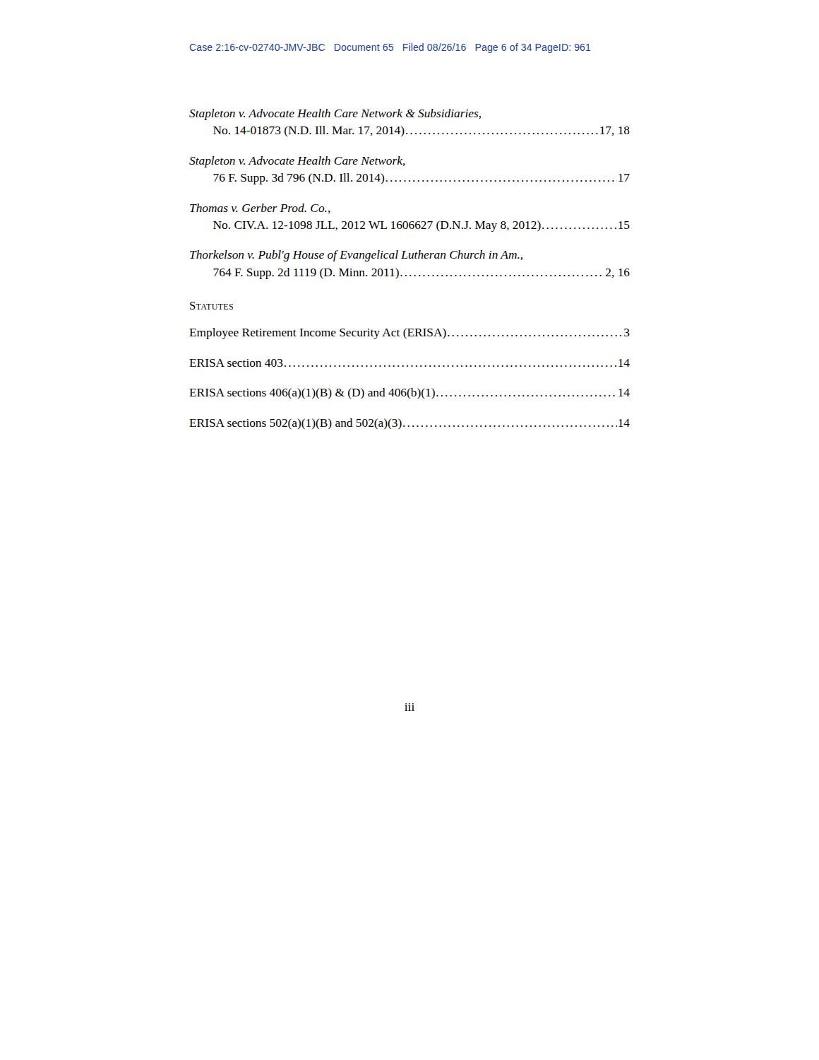Case 2:16-cv-02740-JMV-JBC Document 65 Filed 08/26/16 Page 6 of 34 PageID: 961
Stapleton v. Advocate Health Care Network & Subsidiaries,
No. 14-01873 (N.D. Ill. Mar. 17, 2014) ........................................................................................................ 17, 18
Stapleton v. Advocate Health Care Network,
76 F. Supp. 3d 796 (N.D. Ill. 2014) ........................................................................................................ 17
Thomas v. Gerber Prod. Co.,
No. CIV.A. 12-1098 JLL, 2012 WL 1606627 (D.N.J. May 8, 2012) ........................................................................................................ 15
Thorkelson v. Publ'g House of Evangelical Lutheran Church in Am.,
764 F. Supp. 2d 1119 (D. Minn. 2011) ........................................................................................................ 2, 16
Statutes
Employee Retirement Income Security Act (ERISA) ........................................................................................................ 3
ERISA section 403 ........................................................................................................ 14
ERISA sections 406(a)(1)(B) & (D) and 406(b)(1) ........................................................................................................ 14
ERISA sections 502(a)(1)(B) and 502(a)(3) ........................................................................................................ 14
iii